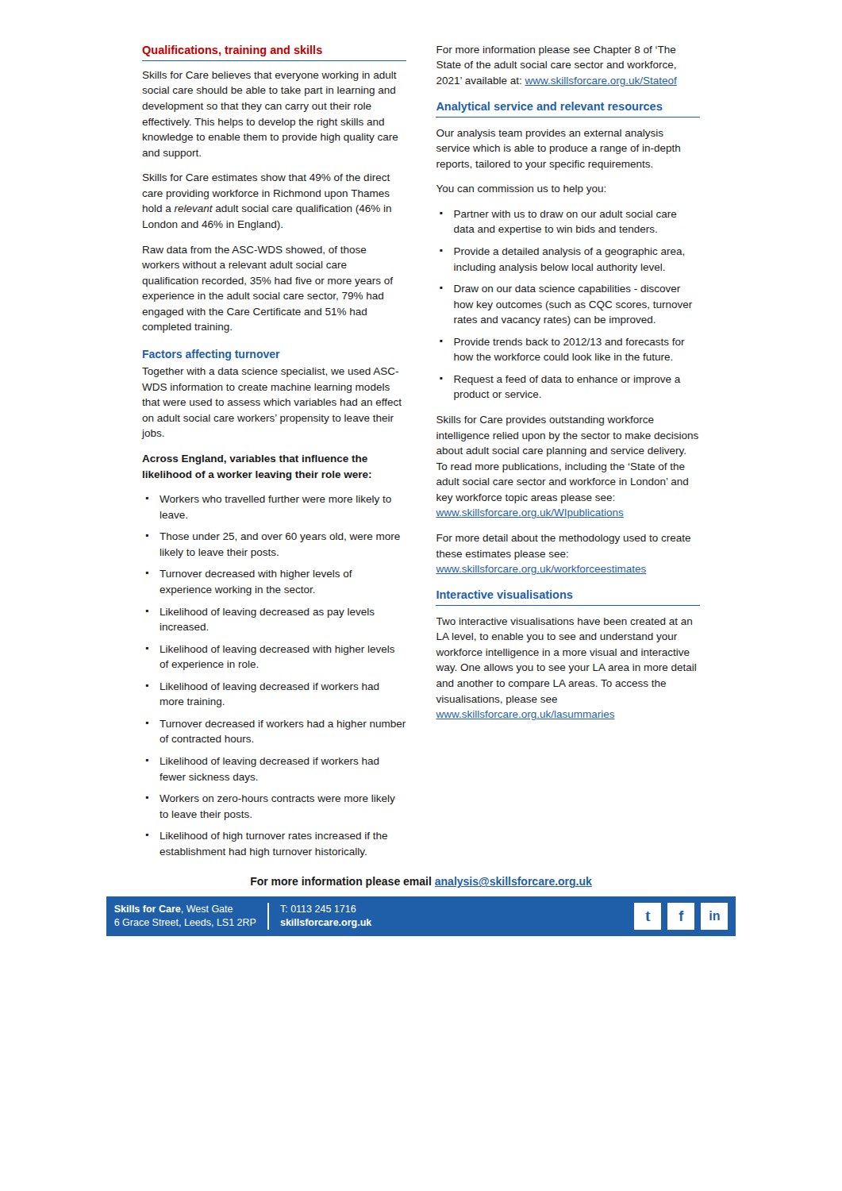Qualifications, training and skills
Skills for Care believes that everyone working in adult social care should be able to take part in learning and development so that they can carry out their role effectively. This helps to develop the right skills and knowledge to enable them to provide high quality care and support.
Skills for Care estimates show that 49% of the direct care providing workforce in Richmond upon Thames hold a relevant adult social care qualification (46% in London and 46% in England).
Raw data from the ASC-WDS showed, of those workers without a relevant adult social care qualification recorded, 35% had five or more years of experience in the adult social care sector, 79% had engaged with the Care Certificate and 51% had completed training.
Factors affecting turnover
Together with a data science specialist, we used ASC-WDS information to create machine learning models that were used to assess which variables had an effect on adult social care workers’ propensity to leave their jobs.
Across England, variables that influence the likelihood of a worker leaving their role were:
Workers who travelled further were more likely to leave.
Those under 25, and over 60 years old, were more likely to leave their posts.
Turnover decreased with higher levels of experience working in the sector.
Likelihood of leaving decreased as pay levels increased.
Likelihood of leaving decreased with higher levels of experience in role.
Likelihood of leaving decreased if workers had more training.
Turnover decreased if workers had a higher number of contracted hours.
Likelihood of leaving decreased if workers had fewer sickness days.
Workers on zero-hours contracts were more likely to leave their posts.
Likelihood of high turnover rates increased if the establishment had high turnover historically.
For more information please see Chapter 8 of ‘The State of the adult social care sector and workforce, 2021’ available at: www.skillsforcare.org.uk/Stateof
Analytical service and relevant resources
Our analysis team provides an external analysis service which is able to produce a range of in-depth reports, tailored to your specific requirements.
You can commission us to help you:
Partner with us to draw on our adult social care data and expertise to win bids and tenders.
Provide a detailed analysis of a geographic area, including analysis below local authority level.
Draw on our data science capabilities - discover how key outcomes (such as CQC scores, turnover rates and vacancy rates) can be improved.
Provide trends back to 2012/13 and forecasts for how the workforce could look like in the future.
Request a feed of data to enhance or improve a product or service.
Skills for Care provides outstanding workforce intelligence relied upon by the sector to make decisions about adult social care planning and service delivery. To read more publications, including the ‘State of the adult social care sector and workforce in London’ and key workforce topic areas please see: www.skillsforcare.org.uk/WIpublications
For more detail about the methodology used to create these estimates please see: www.skillsforcare.org.uk/workforceestimates
Interactive visualisations
Two interactive visualisations have been created at an LA level, to enable you to see and understand your workforce intelligence in a more visual and interactive way. One allows you to see your LA area in more detail and another to compare LA areas. To access the visualisations, please see www.skillsforcare.org.uk/lasummaries
For more information please email analysis@skillsforcare.org.uk
Skills for Care, West Gate
6 Grace Street, Leeds, LS1 2RP
T: 0113 245 1716
skillsforcare.org.uk
t
f
in